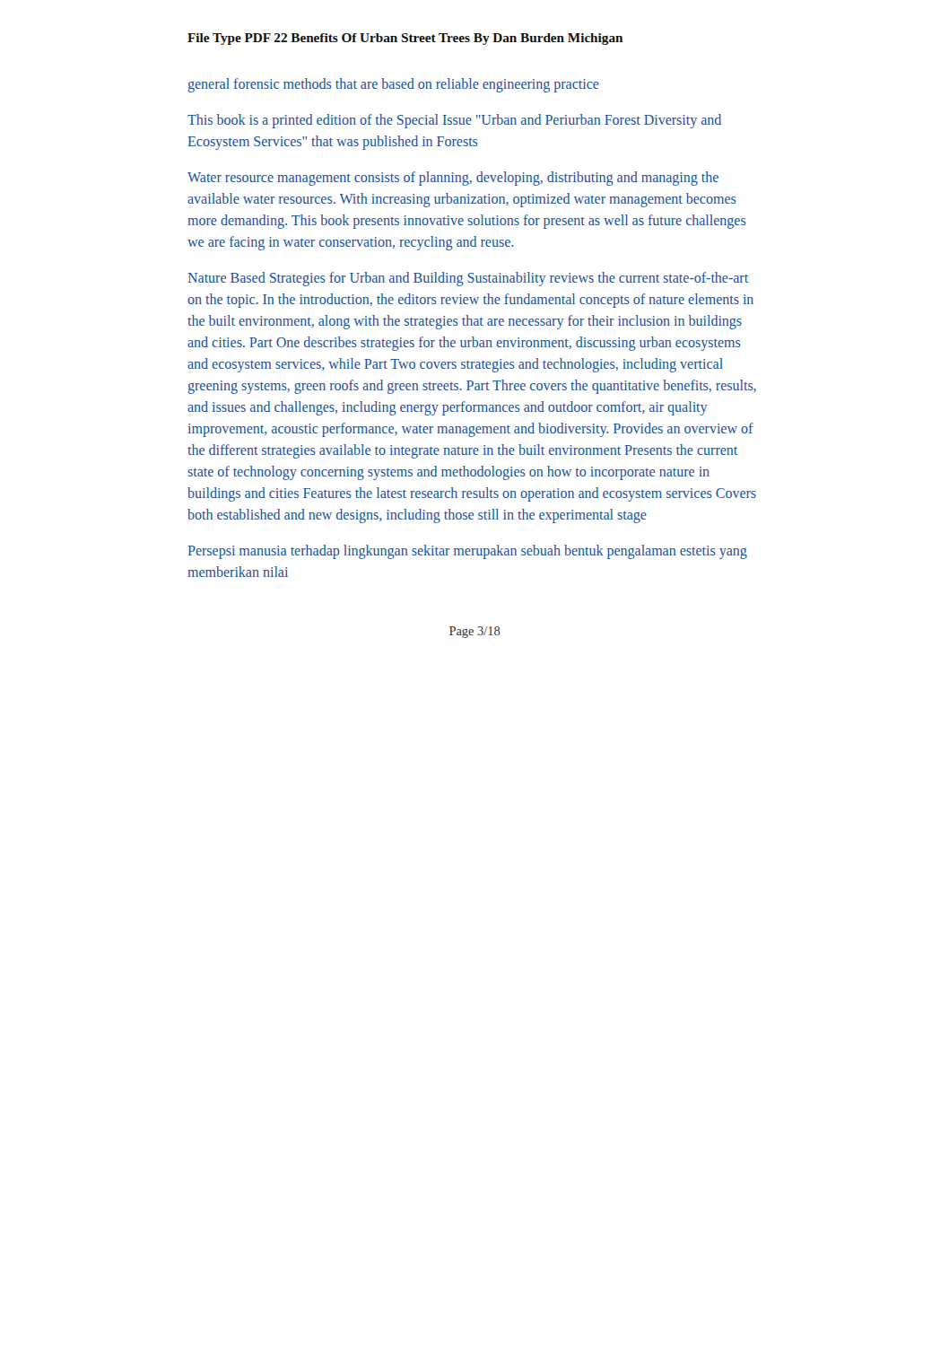File Type PDF 22 Benefits Of Urban Street Trees By Dan Burden Michigan
general forensic methods that are based on reliable engineering practice
This book is a printed edition of the Special Issue "Urban and Periurban Forest Diversity and Ecosystem Services" that was published in Forests
Water resource management consists of planning, developing, distributing and managing the available water resources. With increasing urbanization, optimized water management becomes more demanding. This book presents innovative solutions for present as well as future challenges we are facing in water conservation, recycling and reuse.
Nature Based Strategies for Urban and Building Sustainability reviews the current state-of-the-art on the topic. In the introduction, the editors review the fundamental concepts of nature elements in the built environment, along with the strategies that are necessary for their inclusion in buildings and cities. Part One describes strategies for the urban environment, discussing urban ecosystems and ecosystem services, while Part Two covers strategies and technologies, including vertical greening systems, green roofs and green streets. Part Three covers the quantitative benefits, results, and issues and challenges, including energy performances and outdoor comfort, air quality improvement, acoustic performance, water management and biodiversity. Provides an overview of the different strategies available to integrate nature in the built environment Presents the current state of technology concerning systems and methodologies on how to incorporate nature in buildings and cities Features the latest research results on operation and ecosystem services Covers both established and new designs, including those still in the experimental stage
Persepsi manusia terhadap lingkungan sekitar merupakan sebuah bentuk pengalaman estetis yang memberikan nilai
Page 3/18